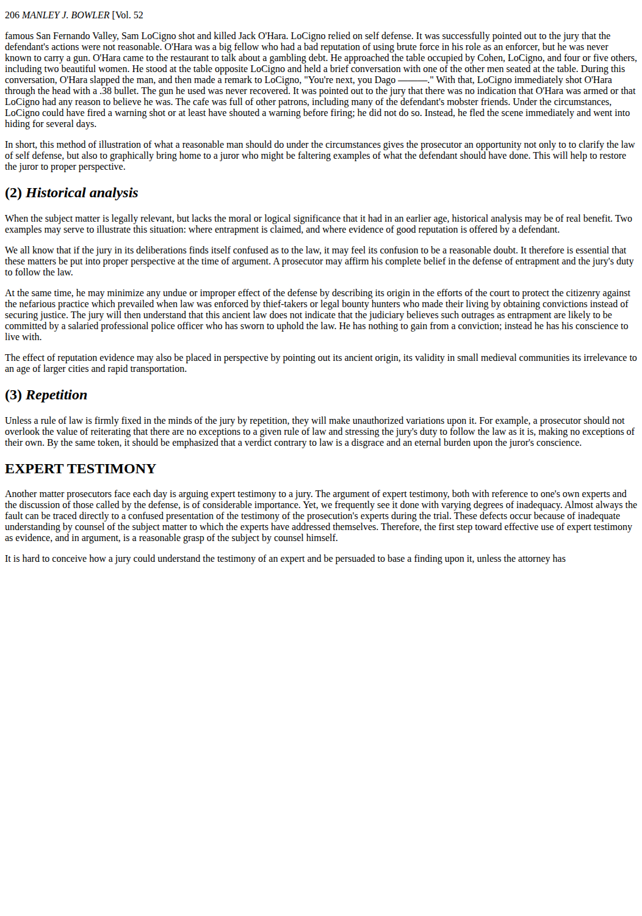206 MANLEY J. BOWLER [Vol. 52
famous San Fernando Valley, Sam LoCigno shot and killed Jack O'Hara. LoCigno relied on self defense. It was successfully pointed out to the jury that the defendant's actions were not reasonable. O'Hara was a big fellow who had a bad reputation of using brute force in his role as an enforcer, but he was never known to carry a gun. O'Hara came to the restaurant to talk about a gambling debt. He approached the table occupied by Cohen, LoCigno, and four or five others, including two beautiful women. He stood at the table opposite LoCigno and held a brief conversation with one of the other men seated at the table. During this conversation, O'Hara slapped the man, and then made a remark to LoCigno, "You're next, you Dago ———." With that, LoCigno immediately shot O'Hara through the head with a .38 bullet. The gun he used was never recovered. It was pointed out to the jury that there was no indication that O'Hara was armed or that LoCigno had any reason to believe he was. The cafe was full of other patrons, including many of the defendant's mobster friends. Under the circumstances, LoCigno could have fired a warning shot or at least have shouted a warning before firing; he did not do so. Instead, he fled the scene immediately and went into hiding for several days.
In short, this method of illustration of what a reasonable man should do under the circumstances gives the prosecutor an opportunity not only to to clarify the law of self defense, but also to graphically bring home to a juror who might be faltering examples of what the defendant should have done. This will help to restore the juror to proper perspective.
(2) Historical analysis
When the subject matter is legally relevant, but lacks the moral or logical significance that it had in an earlier age, historical analysis may be of real benefit. Two examples may serve to illustrate this situation: where entrapment is claimed, and where evidence of good reputation is offered by a defendant.
We all know that if the jury in its deliberations finds itself confused as to the law, it may feel its confusion to be a reasonable doubt. It therefore is essential that these matters be put into proper perspective at the time of argument. A prosecutor may affirm his complete belief in the defense of entrapment and the jury's duty to follow the law.
At the same time, he may minimize any undue or improper effect of the defense by describing its origin in the efforts of the court to protect the citizenry against the nefarious practice which prevailed when law was enforced by thief-takers or legal bounty hunters who made their living by obtaining convictions instead of securing justice. The jury will then understand that this ancient law does not indicate that the judiciary believes such outrages as entrapment are likely to be committed by a salaried professional police officer who has sworn to uphold the law. He has nothing to gain from a conviction; instead he has his conscience to live with.
The effect of reputation evidence may also be placed in perspective by pointing out its ancient origin, its validity in small medieval communities its irrelevance to an age of larger cities and rapid transportation.
(3) Repetition
Unless a rule of law is firmly fixed in the minds of the jury by repetition, they will make unauthorized variations upon it. For example, a prosecutor should not overlook the value of reiterating that there are no exceptions to a given rule of law and stressing the jury's duty to follow the law as it is, making no exceptions of their own. By the same token, it should be emphasized that a verdict contrary to law is a disgrace and an eternal burden upon the juror's conscience.
EXPERT TESTIMONY
Another matter prosecutors face each day is arguing expert testimony to a jury. The argument of expert testimony, both with reference to one's own experts and the discussion of those called by the defense, is of considerable importance. Yet, we frequently see it done with varying degrees of inadequacy. Almost always the fault can be traced directly to a confused presentation of the testimony of the prosecution's experts during the trial. These defects occur because of inadequate understanding by counsel of the subject matter to which the experts have addressed themselves. Therefore, the first step toward effective use of expert testimony as evidence, and in argument, is a reasonable grasp of the subject by counsel himself.
It is hard to conceive how a jury could understand the testimony of an expert and be persuaded to base a finding upon it, unless the attorney has